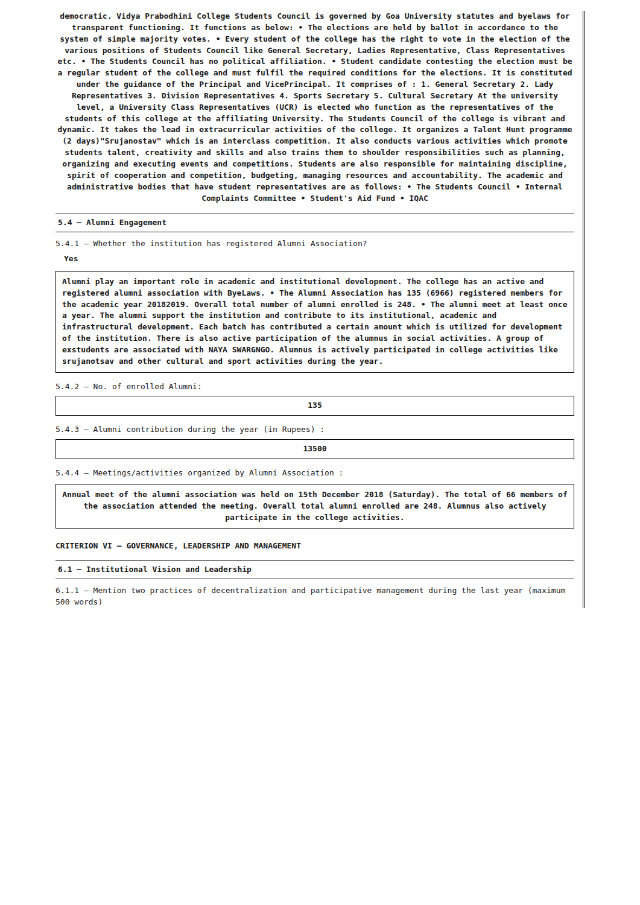democratic. Vidya Prabodhini College Students Council is governed by Goa University statutes and byelaws for transparent functioning. It functions as below: • The elections are held by ballot in accordance to the system of simple majority votes. • Every student of the college has the right to vote in the election of the various positions of Students Council like General Secretary, Ladies Representative, Class Representatives etc. • The Students Council has no political affiliation. • Student candidate contesting the election must be a regular student of the college and must fulfil the required conditions for the elections. It is constituted under the guidance of the Principal and VicePrincipal. It comprises of : 1. General Secretary 2. Lady Representatives 3. Division Representatives 4. Sports Secretary 5. Cultural Secretary At the university level, a University Class Representatives (UCR) is elected who function as the representatives of the students of this college at the affiliating University. The Students Council of the college is vibrant and dynamic. It takes the lead in extracurricular activities of the college. It organizes a Talent Hunt programme (2 days)"Srujanostav" which is an interclass competition. It also conducts various activities which promote students talent, creativity and skills and also trains them to shoulder responsibilities such as planning, organizing and executing events and competitions. Students are also responsible for maintaining discipline, spirit of cooperation and competition, budgeting, managing resources and accountability. The academic and administrative bodies that have student representatives are as follows: • The Students Council • Internal Complaints Committee • Student's Aid Fund • IQAC
5.4 – Alumni Engagement
5.4.1 – Whether the institution has registered Alumni Association?
Yes
Alumni play an important role in academic and institutional development. The college has an active and registered alumni association with ByeLaws. • The Alumni Association has 135 (6966) registered members for the academic year 20182019. Overall total number of alumni enrolled is 248. • The alumni meet at least once a year. The alumni support the institution and contribute to its institutional, academic and infrastructural development. Each batch has contributed a certain amount which is utilized for development of the institution. There is also active participation of the alumnus in social activities. A group of exstudents are associated with NAYA SWARGNGO. Alumnus is actively participated in college activities like srujanotsav and other cultural and sport activities during the year.
5.4.2 – No. of enrolled Alumni:
135
5.4.3 – Alumni contribution during the year (in Rupees) :
13500
5.4.4 – Meetings/activities organized by Alumni Association :
Annual meet of the alumni association was held on 15th December 2018 (Saturday). The total of 66 members of the association attended the meeting. Overall total alumni enrolled are 248. Alumnus also actively participate in the college activities.
CRITERION VI – GOVERNANCE, LEADERSHIP AND MANAGEMENT
6.1 – Institutional Vision and Leadership
6.1.1 – Mention two practices of decentralization and participative management during the last year (maximum 500 words)